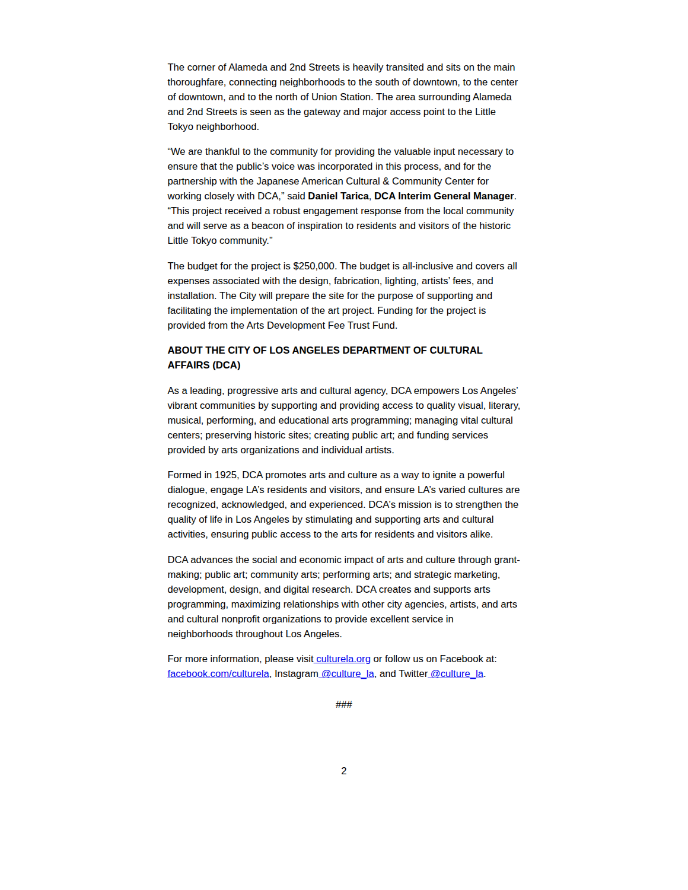The corner of Alameda and 2nd Streets is heavily transited and sits on the main thoroughfare, connecting neighborhoods to the south of downtown, to the center of downtown, and to the north of Union Station. The area surrounding Alameda and 2nd Streets is seen as the gateway and major access point to the Little Tokyo neighborhood.
“We are thankful to the community for providing the valuable input necessary to ensure that the public’s voice was incorporated in this process, and for the partnership with the Japanese American Cultural & Community Center for working closely with DCA,” said Daniel Tarica, DCA Interim General Manager. “This project received a robust engagement response from the local community and will serve as a beacon of inspiration to residents and visitors of the historic Little Tokyo community.”
The budget for the project is $250,000. The budget is all-inclusive and covers all expenses associated with the design, fabrication, lighting, artists’ fees, and installation. The City will prepare the site for the purpose of supporting and facilitating the implementation of the art project. Funding for the project is provided from the Arts Development Fee Trust Fund.
ABOUT THE CITY OF LOS ANGELES DEPARTMENT OF CULTURAL AFFAIRS (DCA)
As a leading, progressive arts and cultural agency, DCA empowers Los Angeles’ vibrant communities by supporting and providing access to quality visual, literary, musical, performing, and educational arts programming; managing vital cultural centers; preserving historic sites; creating public art; and funding services provided by arts organizations and individual artists.
Formed in 1925, DCA promotes arts and culture as a way to ignite a powerful dialogue, engage LA’s residents and visitors, and ensure LA’s varied cultures are recognized, acknowledged, and experienced. DCA’s mission is to strengthen the quality of life in Los Angeles by stimulating and supporting arts and cultural activities, ensuring public access to the arts for residents and visitors alike.
DCA advances the social and economic impact of arts and culture through grant-making; public art; community arts; performing arts; and strategic marketing, development, design, and digital research. DCA creates and supports arts programming, maximizing relationships with other city agencies, artists, and arts and cultural nonprofit organizations to provide excellent service in neighborhoods throughout Los Angeles.
For more information, please visit culturela.org or follow us on Facebook at: facebook.com/culturela, Instagram @culture_la, and Twitter @culture_la.
###
2